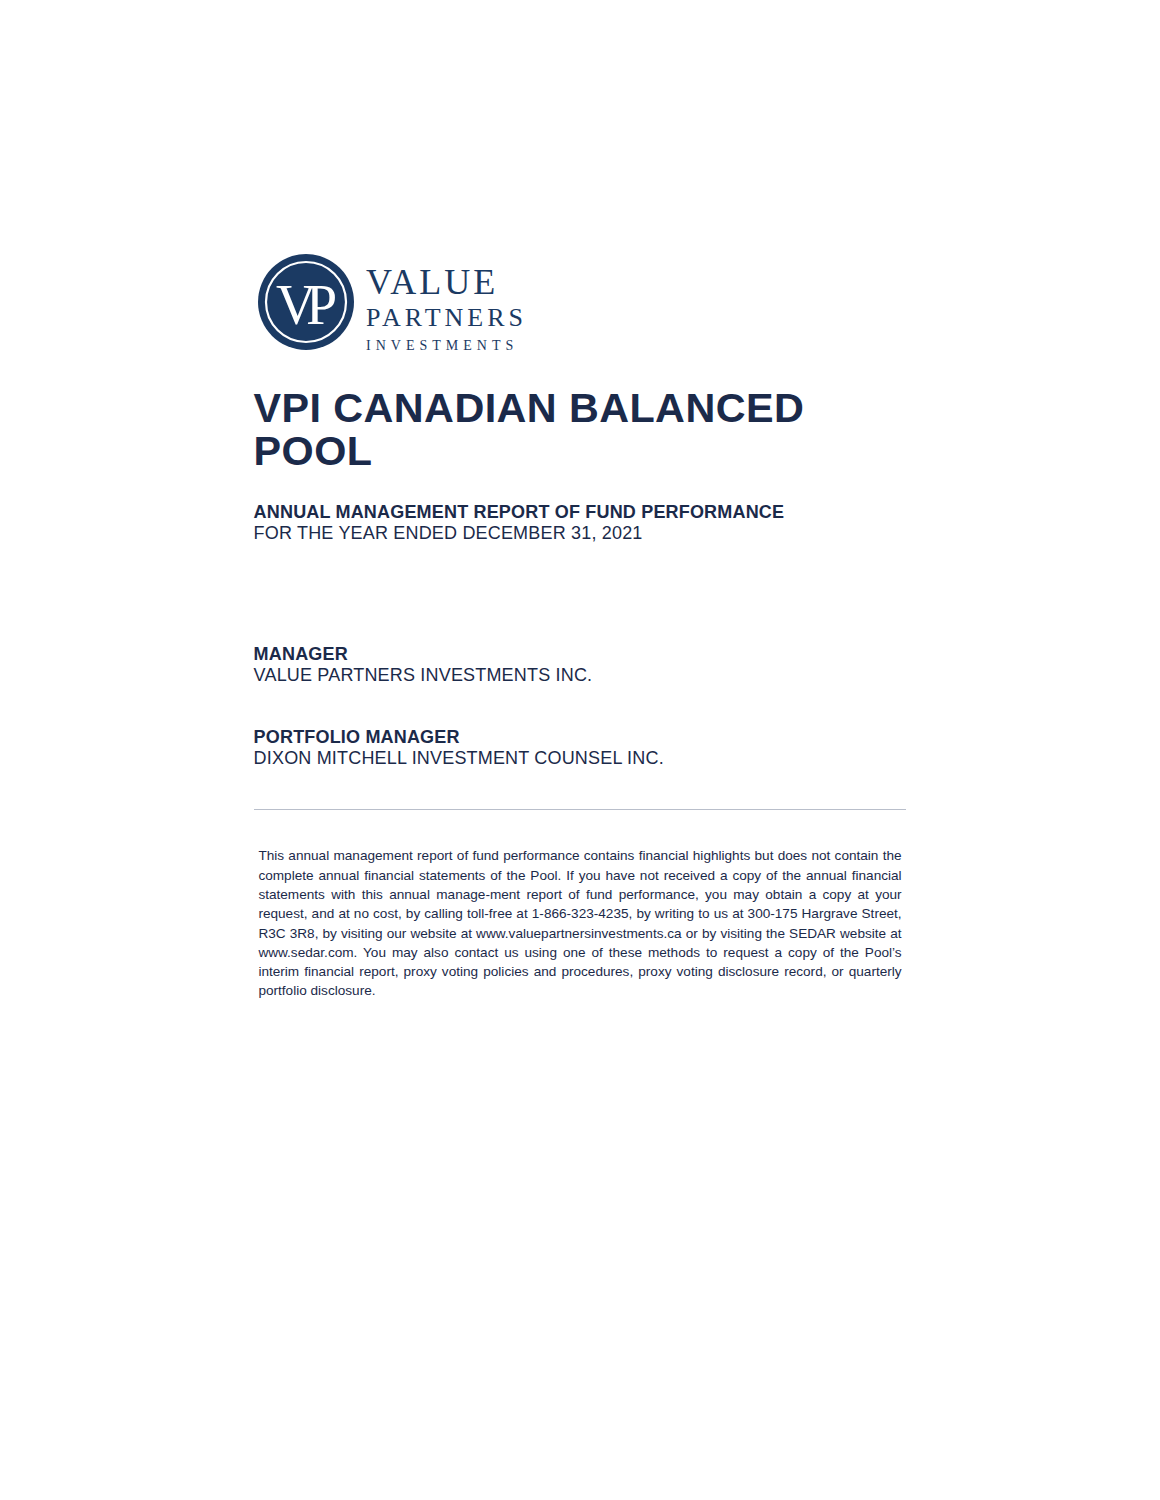V P VALUE PARTNERS INVESTMENTS
VPI CANADIAN BALANCED POOL
ANNUAL MANAGEMENT REPORT OF FUND PERFORMANCE
FOR THE YEAR ENDED DECEMBER 31, 2021
MANAGER
VALUE PARTNERS INVESTMENTS INC.
PORTFOLIO MANAGER
DIXON MITCHELL INVESTMENT COUNSEL INC.
This annual management report of fund performance contains financial highlights but does not contain the complete annual financial statements of the Pool. If you have not received a copy of the annual financial statements with this annual manage-ment report of fund performance, you may obtain a copy at your request, and at no cost, by calling toll-free at 1-866-323-4235, by writing to us at 300-175 Hargrave Street, R3C 3R8, by visiting our website at www.valuepartnersinvestments.ca or by visiting the SEDAR website at www.sedar.com. You may also contact us using one of these methods to request a copy of the Pool’s interim financial report, proxy voting policies and procedures, proxy voting disclosure record, or quarterly portfolio disclosure.